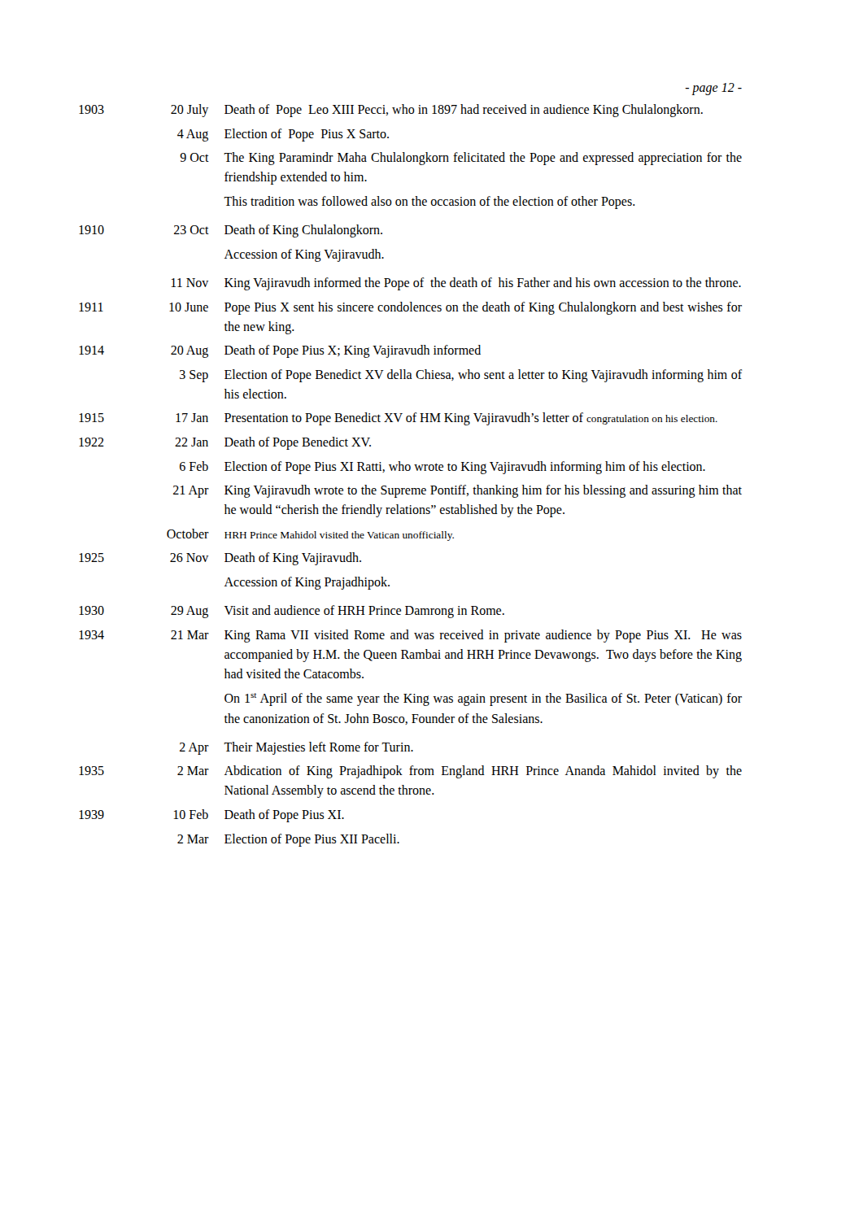- page 12 -
| 1903 | 20 July | Death of Pope Leo XIII Pecci, who in 1897 had received in audience King Chulalongkorn. |
| | 4 Aug | Election of Pope Pius X Sarto. |
| | 9 Oct | The King Paramindr Maha Chulalongkorn felicitated the Pope and expressed appreciation for the friendship extended to him. This tradition was followed also on the occasion of the election of other Popes. |
| 1910 | 23 Oct | Death of King Chulalongkorn. Accession of King Vajiravudh. |
| | 11 Nov | King Vajiravudh informed the Pope of the death of his Father and his own accession to the throne. |
| 1911 | 10 June | Pope Pius X sent his sincere condolences on the death of King Chulalongkorn and best wishes for the new king. |
| 1914 | 20 Aug | Death of Pope Pius X; King Vajiravudh informed |
| | 3 Sep | Election of Pope Benedict XV della Chiesa, who sent a letter to King Vajiravudh informing him of his election. |
| 1915 | 17 Jan | Presentation to Pope Benedict XV of HM King Vajiravudh’s letter of congratulation on his election. |
| 1922 | 22 Jan | Death of Pope Benedict XV. |
| | 6 Feb | Election of Pope Pius XI Ratti, who wrote to King Vajiravudh informing him of his election. |
| | 21 Apr | King Vajiravudh wrote to the Supreme Pontiff, thanking him for his blessing and assuring him that he would “cherish the friendly relations” established by the Pope. |
| | October | HRH Prince Mahidol visited the Vatican unofficially. |
| 1925 | 26 Nov | Death of King Vajiravudh. Accession of King Prajadhipok. |
| 1930 | 29 Aug | Visit and audience of HRH Prince Damrong in Rome. |
| 1934 | 21 Mar | King Rama VII visited Rome and was received in private audience by Pope Pius XI. He was accompanied by H.M. the Queen Rambai and HRH Prince Devawongs. Two days before the King had visited the Catacombs. On 1 st April of the same year the King was again present in the Basilica of St. Peter (Vatican) for the canonization of St. John Bosco, Founder of the Salesians. |
| | 2 Apr | Their Majesties left Rome for Turin. |
| 1935 | 2 Mar | Abdication of King Prajadhipok from England HRH Prince Ananda Mahidol invited by the National Assembly to ascend the throne. |
| 1939 | 10 Feb | Death of Pope Pius XI. |
| | 2 Mar | Election of Pope Pius XII Pacelli. |